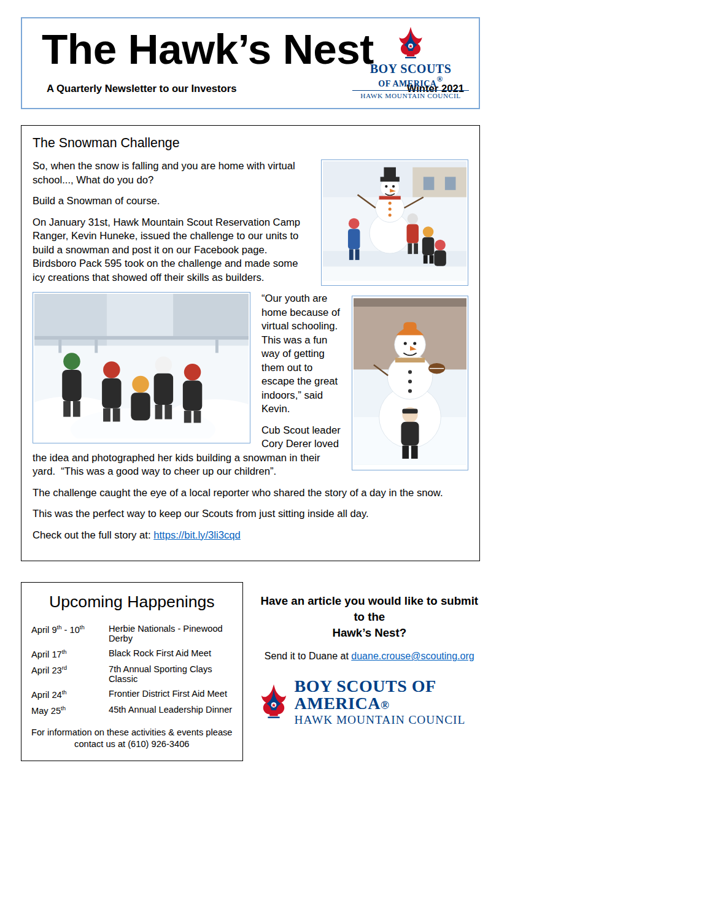BOY SCOUTS
OF AMERICA®
HAWK MOUNTAIN COUNCIL
The Hawk’s Nest
A Quarterly Newsletter to our Investors
Winter 2021
The Snowman Challenge
So, when the snow is falling and you are home with virtual school..., What do you do?
Build a Snowman of course.
On January 31st, Hawk Mountain Scout Reservation Camp Ranger, Kevin Huneke, issued the challenge to our units to build a snowman and post it on our Facebook page. Birdsboro Pack 595 took on the challenge and made some icy creations that showed off their skills as builders.
“Our youth are home because of virtual schooling. This was a fun way of getting them out to escape the great indoors,” said Kevin.
Cub Scout leader Cory Derer loved the idea and photographed her kids building a snowman in their yard. “This was a good way to cheer up our children”.
The challenge caught the eye of a local reporter who shared the story of a day in the snow.
This was the perfect way to keep our Scouts from just sitting inside all day.
Check out the full story at: https://bit.ly/3li3cqd
Upcoming Happenings
| April 9 th - 10 th | Herbie Nationals - Pinewood Derby |
| April 17 th | Black Rock First Aid Meet |
| April 23 rd | 7th Annual Sporting Clays Classic |
| April 24 th | Frontier District First Aid Meet |
| May 25 th | 45th Annual Leadership Dinner |
For information on these activities & events please
contact us at (610) 926-3406
Have an article you would like to submit to the
Hawk’s Nest?
Send it to Duane at duane.crouse@scouting.org
BOY SCOUTS OF AMERICA®
HAWK MOUNTAIN COUNCIL